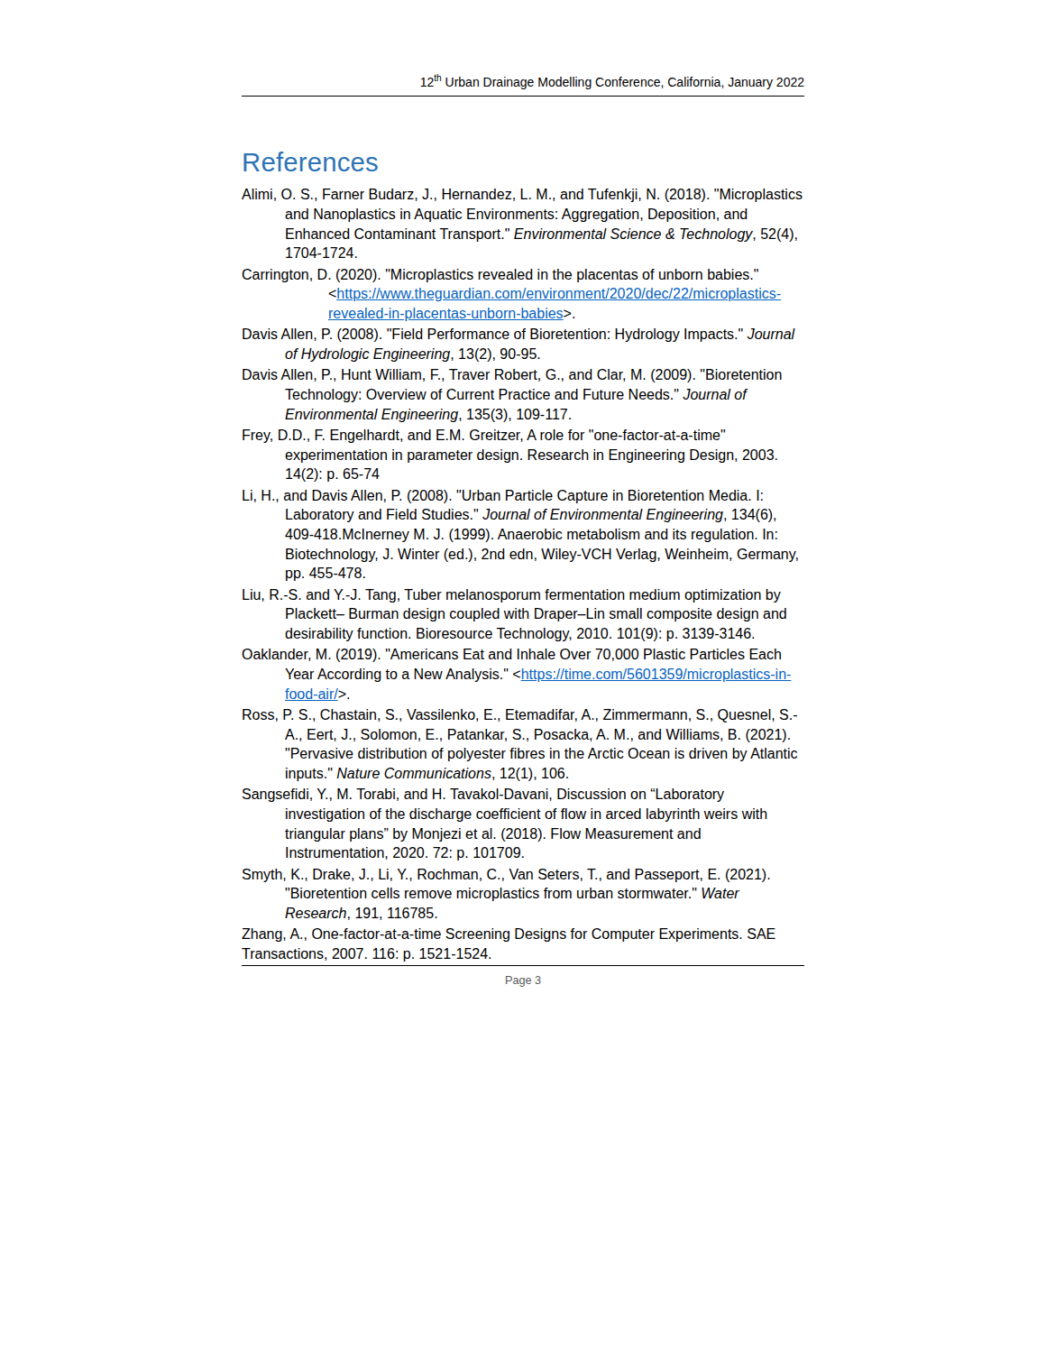12th Urban Drainage Modelling Conference, California, January 2022
References
Alimi, O. S., Farner Budarz, J., Hernandez, L. M., and Tufenkji, N. (2018). "Microplastics and Nanoplastics in Aquatic Environments: Aggregation, Deposition, and Enhanced Contaminant Transport." Environmental Science & Technology, 52(4), 1704-1724.
Carrington, D. (2020). "Microplastics revealed in the placentas of unborn babies." <https://www.theguardian.com/environment/2020/dec/22/microplastics-revealed-in-placentas-unborn-babies>.
Davis Allen, P. (2008). "Field Performance of Bioretention: Hydrology Impacts." Journal of Hydrologic Engineering, 13(2), 90-95.
Davis Allen, P., Hunt William, F., Traver Robert, G., and Clar, M. (2009). "Bioretention Technology: Overview of Current Practice and Future Needs." Journal of Environmental Engineering, 135(3), 109-117.
Frey, D.D., F. Engelhardt, and E.M. Greitzer, A role for "one-factor-at-a-time" experimentation in parameter design. Research in Engineering Design, 2003. 14(2): p. 65-74
Li, H., and Davis Allen, P. (2008). "Urban Particle Capture in Bioretention Media. I: Laboratory and Field Studies." Journal of Environmental Engineering, 134(6), 409-418.McInerney M. J. (1999). Anaerobic metabolism and its regulation. In: Biotechnology, J. Winter (ed.), 2nd edn, Wiley-VCH Verlag, Weinheim, Germany, pp. 455-478.
Liu, R.-S. and Y.-J. Tang, Tuber melanosporum fermentation medium optimization by Plackett– Burman design coupled with Draper–Lin small composite design and desirability function. Bioresource Technology, 2010. 101(9): p. 3139-3146.
Oaklander, M. (2019). "Americans Eat and Inhale Over 70,000 Plastic Particles Each Year According to a New Analysis." <https://time.com/5601359/microplastics-in-food-air/>.
Ross, P. S., Chastain, S., Vassilenko, E., Etemadifar, A., Zimmermann, S., Quesnel, S.-A., Eert, J., Solomon, E., Patankar, S., Posacka, A. M., and Williams, B. (2021). "Pervasive distribution of polyester fibres in the Arctic Ocean is driven by Atlantic inputs." Nature Communications, 12(1), 106.
Sangsefidi, Y., M. Torabi, and H. Tavakol-Davani, Discussion on “Laboratory investigation of the discharge coefficient of flow in arced labyrinth weirs with triangular plans” by Monjezi et al. (2018). Flow Measurement and Instrumentation, 2020. 72: p. 101709.
Smyth, K., Drake, J., Li, Y., Rochman, C., Van Seters, T., and Passeport, E. (2021). "Bioretention cells remove microplastics from urban stormwater." Water Research, 191, 116785.
Zhang, A., One-factor-at-a-time Screening Designs for Computer Experiments. SAE Transactions, 2007. 116: p. 1521-1524.
Page 3